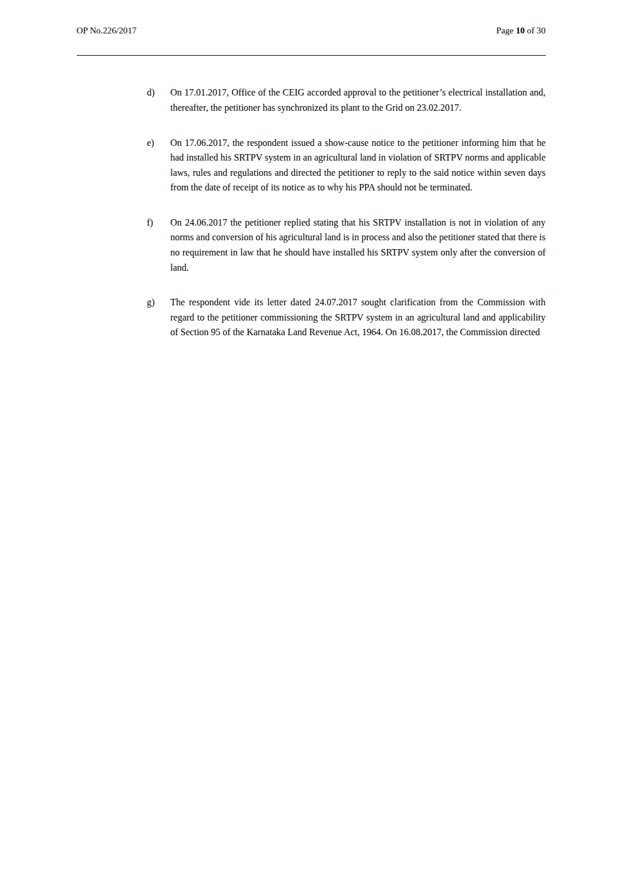OP No.226/2017
Page 10 of 30
d) On 17.01.2017, Office of the CEIG accorded approval to the petitioner’s electrical installation and, thereafter, the petitioner has synchronized its plant to the Grid on 23.02.2017.
e) On 17.06.2017, the respondent issued a show-cause notice to the petitioner informing him that he had installed his SRTPV system in an agricultural land in violation of SRTPV norms and applicable laws, rules and regulations and directed the petitioner to reply to the said notice within seven days from the date of receipt of its notice as to why his PPA should not be terminated.
f) On 24.06.2017 the petitioner replied stating that his SRTPV installation is not in violation of any norms and conversion of his agricultural land is in process and also the petitioner stated that there is no requirement in law that he should have installed his SRTPV system only after the conversion of land.
g) The respondent vide its letter dated 24.07.2017 sought clarification from the Commission with regard to the petitioner commissioning the SRTPV system in an agricultural land and applicability of Section 95 of the Karnataka Land Revenue Act, 1964. On 16.08.2017, the Commission directed